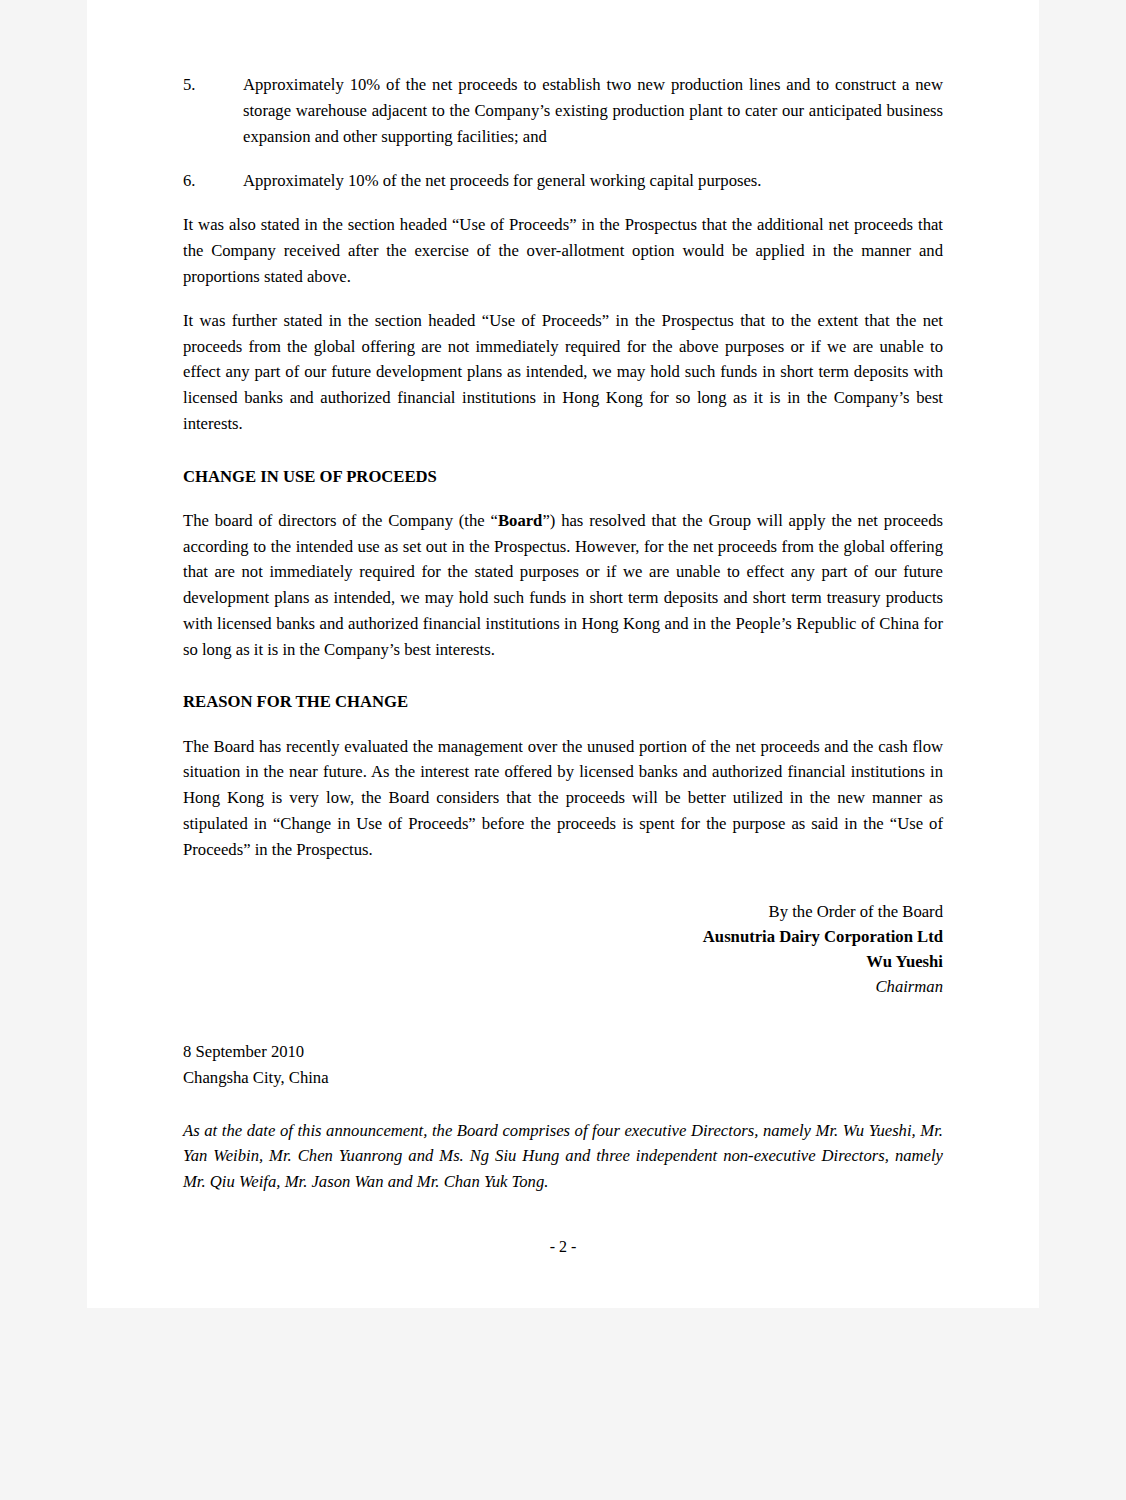5. Approximately 10% of the net proceeds to establish two new production lines and to construct a new storage warehouse adjacent to the Company’s existing production plant to cater our anticipated business expansion and other supporting facilities; and
6. Approximately 10% of the net proceeds for general working capital purposes.
It was also stated in the section headed “Use of Proceeds” in the Prospectus that the additional net proceeds that the Company received after the exercise of the over-allotment option would be applied in the manner and proportions stated above.
It was further stated in the section headed “Use of Proceeds” in the Prospectus that to the extent that the net proceeds from the global offering are not immediately required for the above purposes or if we are unable to effect any part of our future development plans as intended, we may hold such funds in short term deposits with licensed banks and authorized financial institutions in Hong Kong for so long as it is in the Company’s best interests.
Change in Use of Proceeds
The board of directors of the Company (the “Board”) has resolved that the Group will apply the net proceeds according to the intended use as set out in the Prospectus. However, for the net proceeds from the global offering that are not immediately required for the stated purposes or if we are unable to effect any part of our future development plans as intended, we may hold such funds in short term deposits and short term treasury products with licensed banks and authorized financial institutions in Hong Kong and in the People’s Republic of China for so long as it is in the Company’s best interests.
Reason for the Change
The Board has recently evaluated the management over the unused portion of the net proceeds and the cash flow situation in the near future. As the interest rate offered by licensed banks and authorized financial institutions in Hong Kong is very low, the Board considers that the proceeds will be better utilized in the new manner as stipulated in “Change in Use of Proceeds” before the proceeds is spent for the purpose as said in the “Use of Proceeds” in the Prospectus.
By the Order of the Board Ausnutria Dairy Corporation Ltd Wu Yueshi Chairman
8 September 2010 Changsha City, China
As at the date of this announcement, the Board comprises of four executive Directors, namely Mr. Wu Yueshi, Mr. Yan Weibin, Mr. Chen Yuanrong and Ms. Ng Siu Hung and three independent non-executive Directors, namely Mr. Qiu Weifa, Mr. Jason Wan and Mr. Chan Yuk Tong.
- 2 -